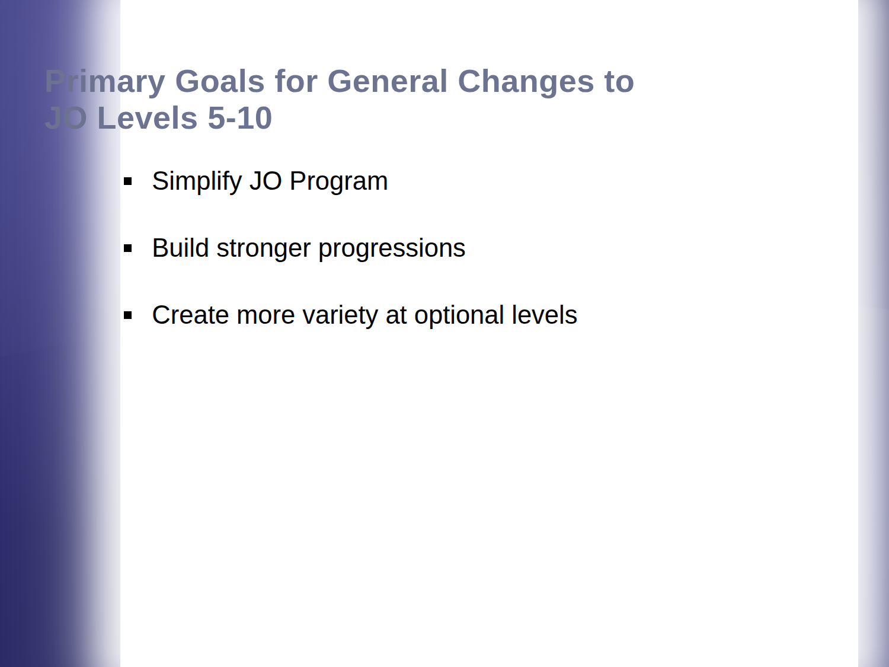Primary Goals for General Changes to JO Levels 5-10
Simplify JO Program
Build stronger progressions
Create more variety at optional levels